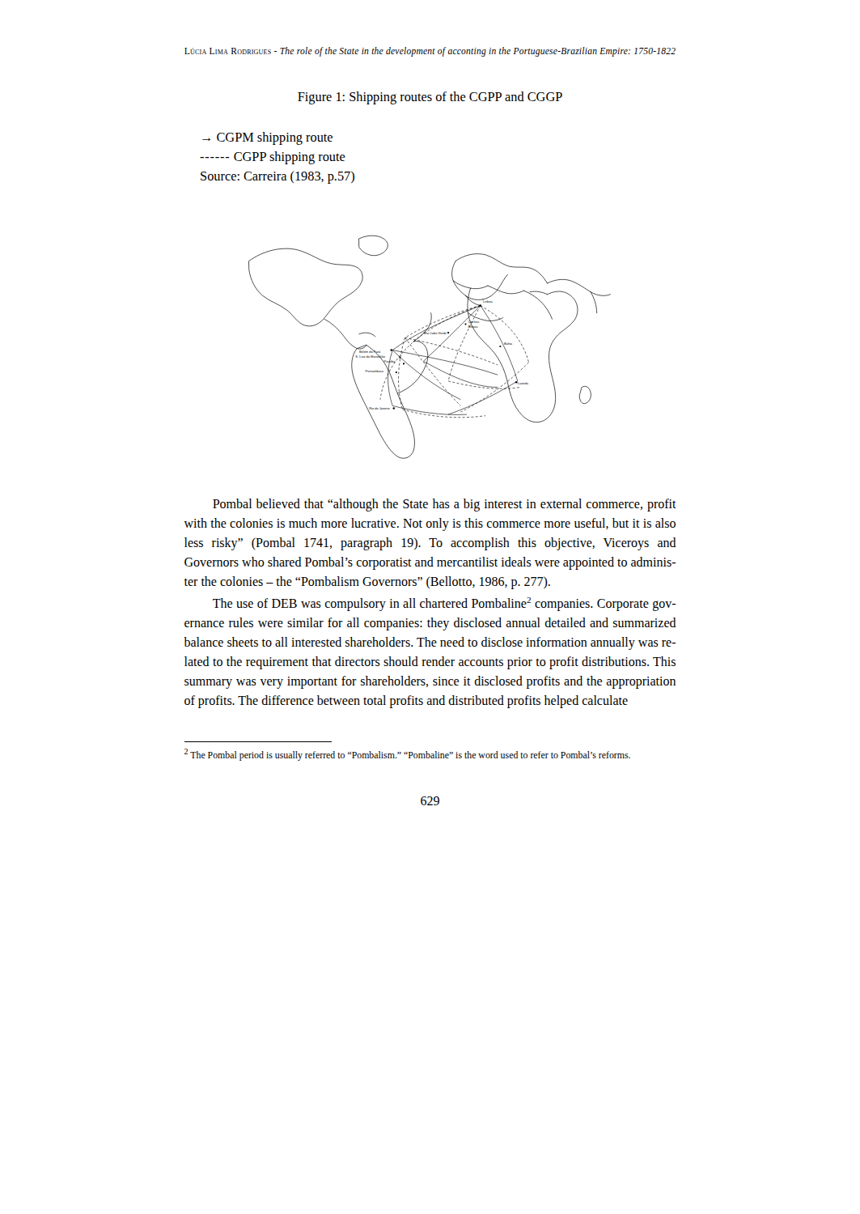Lúcia Lima Rodrigues - The role of the State in the development of acconting in the Portuguese-Brazilian Empire: 1750-1822
Figure 1: Shipping routes of the CGPP and CGGP
→ CGPM shipping route
------ CGPP shipping route
Source: Carreira (1983, p.57)
Lisboa Ilha Cabo Verde Cacheu Bissau Bahia Luanda Belém do Pará S. Luiz do Maranhão Paraíba Pernambuco Rio de Janeiro
Pombal believed that “although the State has a big interest in external commerce, profit with the colonies is much more lucrative. Not only is this commerce more useful, but it is also less risky” (Pombal 1741, paragraph 19). To accomplish this objective, Viceroys and Governors who shared Pombal’s corporatist and mercantilist ideals were appointed to administer the colonies – the “Pombalism Governors” (Bellotto, 1986, p. 277).
The use of DEB was compulsory in all chartered Pombaline2 companies. Corporate governance rules were similar for all companies: they disclosed annual detailed and summarized balance sheets to all interested shareholders. The need to disclose information annually was related to the requirement that directors should render accounts prior to profit distributions. This summary was very important for shareholders, since it disclosed profits and the appropriation of profits. The difference between total profits and distributed profits helped calculate
2 The Pombal period is usually referred to “Pombalism.” “Pombaline” is the word used to refer to Pombal’s reforms.
629